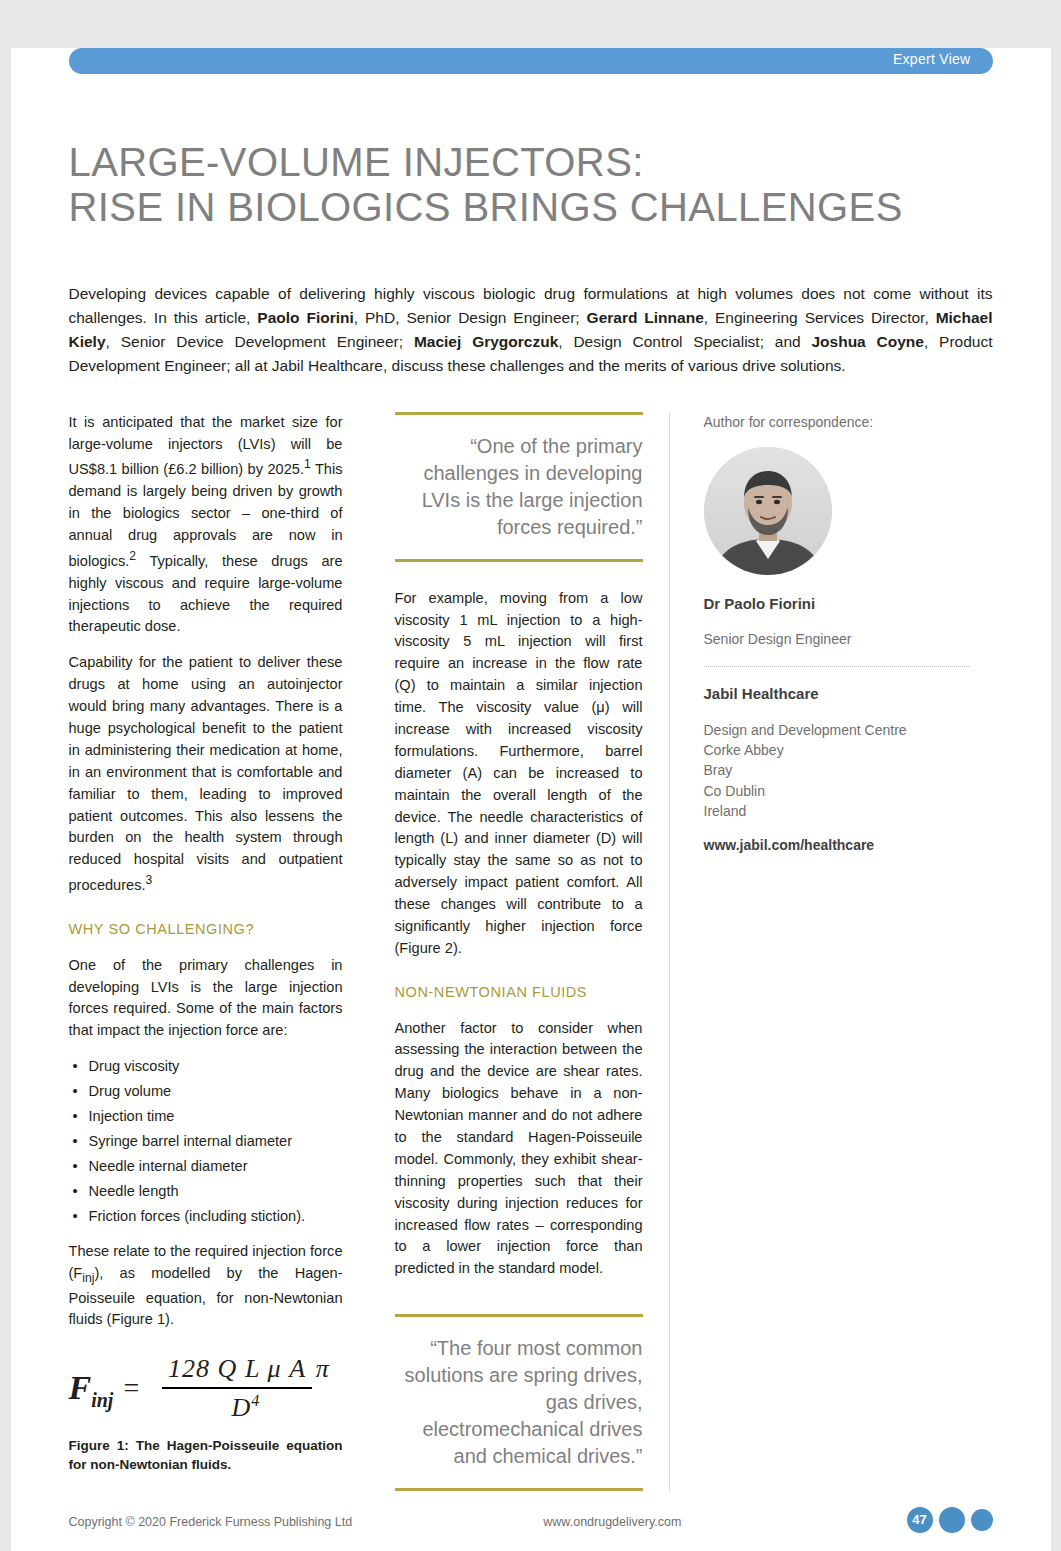Expert View
Large-Volume Injectors: Rise in Biologics Brings Challenges
Developing devices capable of delivering highly viscous biologic drug formulations at high volumes does not come without its challenges. In this article, Paolo Fiorini, PhD, Senior Design Engineer; Gerard Linnane, Engineering Services Director, Michael Kiely, Senior Device Development Engineer; Maciej Grygorczuk, Design Control Specialist; and Joshua Coyne, Product Development Engineer; all at Jabil Healthcare, discuss these challenges and the merits of various drive solutions.
It is anticipated that the market size for large-volume injectors (LVIs) will be US$8.1 billion (£6.2 billion) by 2025.1 This demand is largely being driven by growth in the biologics sector – one-third of annual drug approvals are now in biologics.2 Typically, these drugs are highly viscous and require large-volume injections to achieve the required therapeutic dose.
Capability for the patient to deliver these drugs at home using an autoinjector would bring many advantages. There is a huge psychological benefit to the patient in administering their medication at home, in an environment that is comfortable and familiar to them, leading to improved patient outcomes. This also lessens the burden on the health system through reduced hospital visits and outpatient procedures.3
Why so challenging?
One of the primary challenges in developing LVIs is the large injection forces required. Some of the main factors that impact the injection force are:
Drug viscosity
Drug volume
Injection time
Syringe barrel internal diameter
Needle internal diameter
Needle length
Friction forces (including stiction).
These relate to the required injection force (Finj), as modelled by the Hagen-Poisseuile equation, for non-Newtonian fluids (Figure 1).
Finj = 128 Q L μ A π D4
Figure 1: The Hagen-Poisseuile equation for non-Newtonian fluids.
“One of the primary challenges in developing LVIs is the large injection forces required.”
For example, moving from a low viscosity 1 mL injection to a high-viscosity 5 mL injection will first require an increase in the flow rate (Q) to maintain a similar injection time. The viscosity value (μ) will increase with increased viscosity formulations. Furthermore, barrel diameter (A) can be increased to maintain the overall length of the device. The needle characteristics of length (L) and inner diameter (D) will typically stay the same so as not to adversely impact patient comfort. All these changes will contribute to a significantly higher injection force (Figure 2).
Non-Newtonian fluids
Another factor to consider when assessing the interaction between the drug and the device are shear rates. Many biologics behave in a non-Newtonian manner and do not adhere to the standard Hagen-Poisseuile model. Commonly, they exhibit shear-thinning properties such that their viscosity during injection reduces for increased flow rates – corresponding to a lower injection force than predicted in the standard model.
“The four most common solutions are spring drives, gas drives, electromechanical drives and chemical drives.”
Author for correspondence:
Dr Paolo Fiorini
Senior Design Engineer
Jabil Healthcare
Design and Development Centre
Corke Abbey
Bray
Co Dublin
Ireland
www.jabil.com/healthcare
Copyright © 2020 Frederick Furness Publishing Ltd
www.ondrugdelivery.com
47